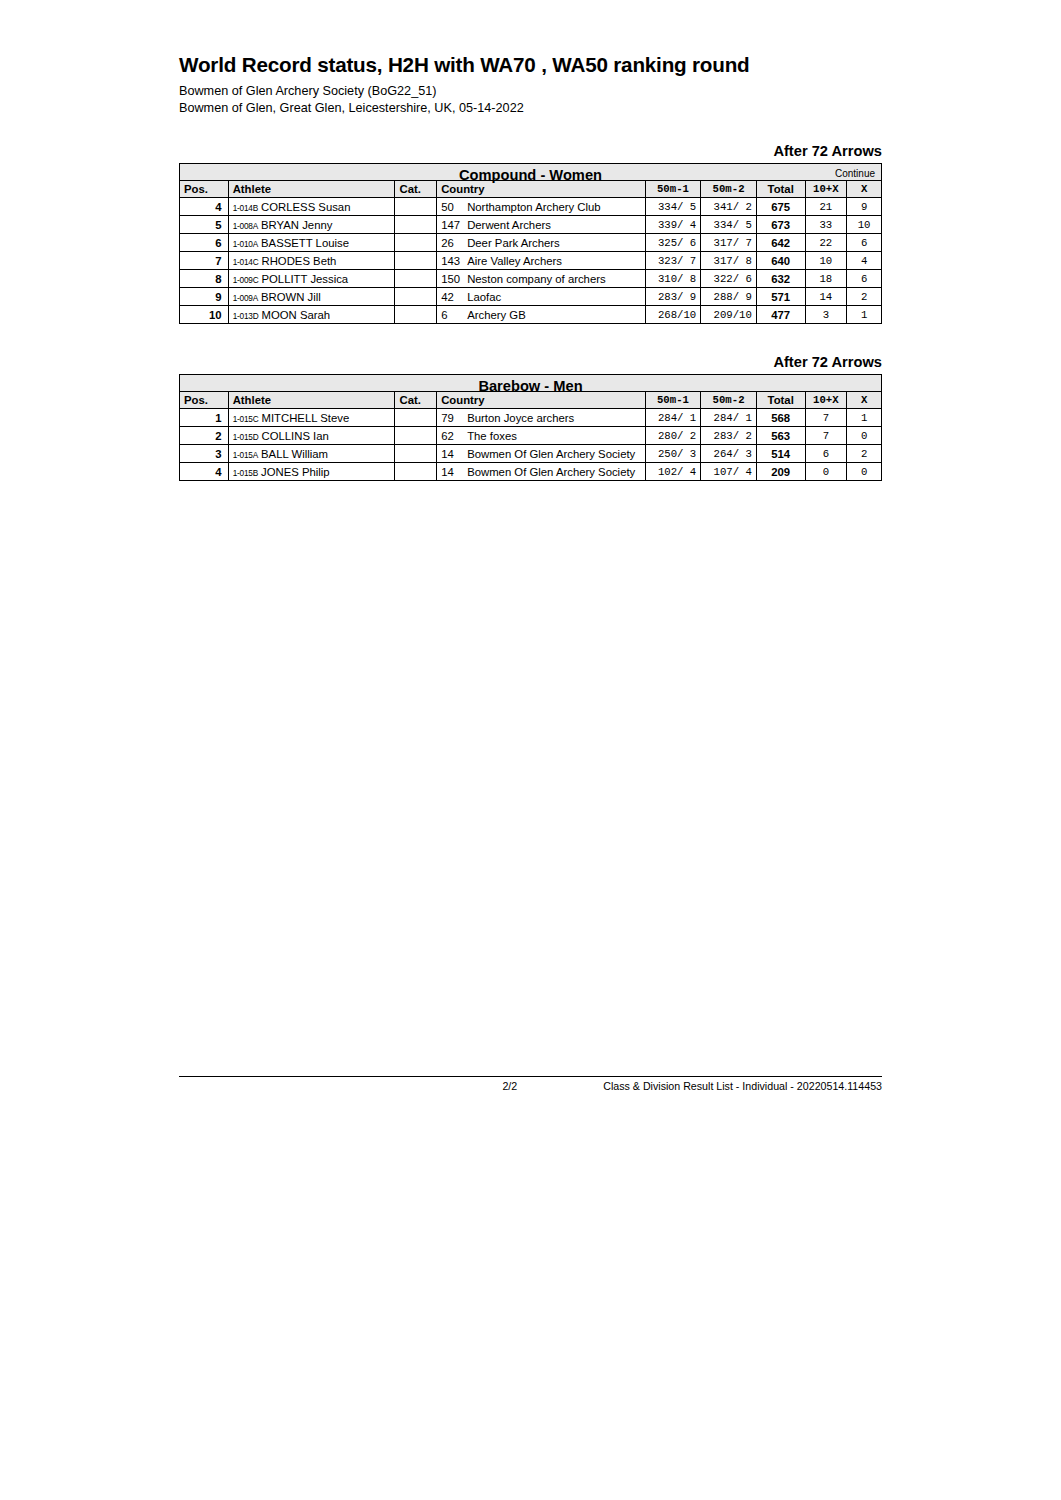World Record status, H2H with WA70 , WA50 ranking round
Bowmen of Glen Archery Society (BoG22_51)
Bowmen of Glen, Great Glen, Leicestershire, UK, 05-14-2022
After 72 Arrows
Compound - Women Continue
| Pos. | Athlete | Cat. | Country | 50m-1 | 50m-2 | Total | 10+X | X |
| --- | --- | --- | --- | --- | --- | --- | --- | --- |
| 4 | 1-014B CORLESS Susan | | 50 Northampton Archery Club | 334/ 5 | 341/ 2 | 675 | 21 | 9 |
| 5 | 1-008A BRYAN Jenny | | 147 Derwent Archers | 339/ 4 | 334/ 5 | 673 | 33 | 10 |
| 6 | 1-010A BASSETT Louise | | 26 Deer Park Archers | 325/ 6 | 317/ 7 | 642 | 22 | 6 |
| 7 | 1-014C RHODES Beth | | 143 Aire Valley Archers | 323/ 7 | 317/ 8 | 640 | 10 | 4 |
| 8 | 1-009C POLLITT Jessica | | 150 Neston company of archers | 310/ 8 | 322/ 6 | 632 | 18 | 6 |
| 9 | 1-009A BROWN Jill | | 42 Laofac | 283/ 9 | 288/ 9 | 571 | 14 | 2 |
| 10 | 1-013D MOON Sarah | | 6 Archery GB | 268/10 | 209/10 | 477 | 3 | 1 |
After 72 Arrows
Barebow - Men
| Pos. | Athlete | Cat. | Country | 50m-1 | 50m-2 | Total | 10+X | X |
| --- | --- | --- | --- | --- | --- | --- | --- | --- |
| 1 | 1-015C MITCHELL Steve | | 79 Burton Joyce archers | 284/ 1 | 284/ 1 | 568 | 7 | 1 |
| 2 | 1-015D COLLINS Ian | | 62 The foxes | 280/ 2 | 283/ 2 | 563 | 7 | 0 |
| 3 | 1-015A BALL William | | 14 Bowmen Of Glen Archery Society | 250/ 3 | 264/ 3 | 514 | 6 | 2 |
| 4 | 1-015B JONES Philip | | 14 Bowmen Of Glen Archery Society | 102/ 4 | 107/ 4 | 209 | 0 | 0 |
2/2 Class & Division Result List - Individual - 20220514.114453